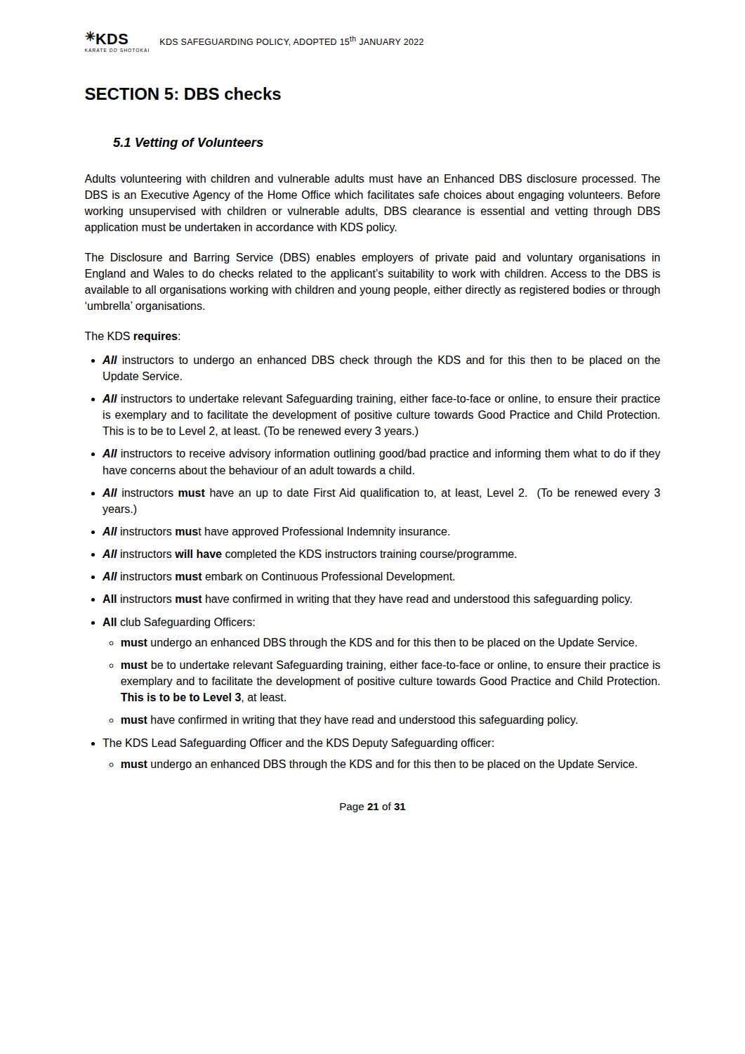✳KDS KARATE DO SHOTOKAI
KDS SAFEGUARDING POLICY, ADOPTED 15th JANUARY 2022
SECTION 5: DBS checks
5.1 Vetting of Volunteers
Adults volunteering with children and vulnerable adults must have an Enhanced DBS disclosure processed. The DBS is an Executive Agency of the Home Office which facilitates safe choices about engaging volunteers. Before working unsupervised with children or vulnerable adults, DBS clearance is essential and vetting through DBS application must be undertaken in accordance with KDS policy.
The Disclosure and Barring Service (DBS) enables employers of private paid and voluntary organisations in England and Wales to do checks related to the applicant’s suitability to work with children. Access to the DBS is available to all organisations working with children and young people, either directly as registered bodies or through ‘umbrella’ organisations.
The KDS requires:
All instructors to undergo an enhanced DBS check through the KDS and for this then to be placed on the Update Service.
All instructors to undertake relevant Safeguarding training, either face-to-face or online, to ensure their practice is exemplary and to facilitate the development of positive culture towards Good Practice and Child Protection. This is to be to Level 2, at least. (To be renewed every 3 years.)
All instructors to receive advisory information outlining good/bad practice and informing them what to do if they have concerns about the behaviour of an adult towards a child.
All instructors must have an up to date First Aid qualification to, at least, Level 2. (To be renewed every 3 years.)
All instructors must have approved Professional Indemnity insurance.
All instructors will have completed the KDS instructors training course/programme.
All instructors must embark on Continuous Professional Development.
All instructors must have confirmed in writing that they have read and understood this safeguarding policy.
All club Safeguarding Officers:
must undergo an enhanced DBS through the KDS and for this then to be placed on the Update Service.
must be to undertake relevant Safeguarding training, either face-to-face or online, to ensure their practice is exemplary and to facilitate the development of positive culture towards Good Practice and Child Protection. This is to be to Level 3, at least.
must have confirmed in writing that they have read and understood this safeguarding policy.
The KDS Lead Safeguarding Officer and the KDS Deputy Safeguarding officer:
must undergo an enhanced DBS through the KDS and for this then to be placed on the Update Service.
Page 21 of 31